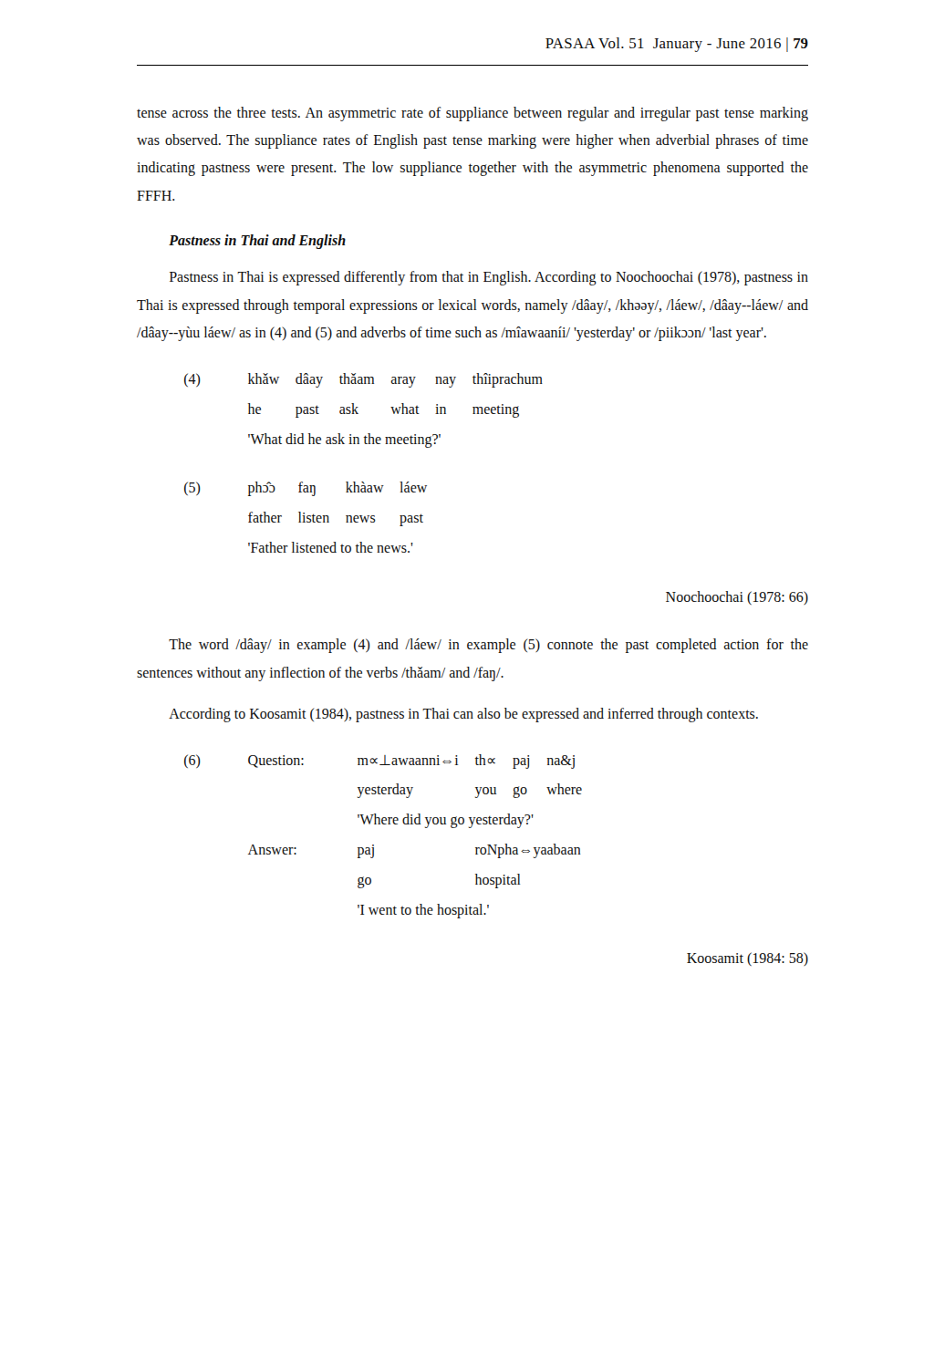PASAA Vol. 51 January - June 2016 | 79
tense across the three tests. An asymmetric rate of suppliance between regular and irregular past tense marking was observed. The suppliance rates of English past tense marking were higher when adverbial phrases of time indicating pastness were present. The low suppliance together with the asymmetric phenomena supported the FFFH.
Pastness in Thai and English
Pastness in Thai is expressed differently from that in English. According to Noochoochai (1978), pastness in Thai is expressed through temporal expressions or lexical words, namely /dâay/, /khəəy/, /láew/, /dâay--láew/ and /dâay--yùu láew/ as in (4) and (5) and adverbs of time such as /mîawaaníi/ 'yesterday' or /piikɔɔn/ 'last year'.
| (4) | khǎw | dâay | thǎam | aray | nay | thîiprachum |
| | he | past | ask | what | in | meeting |
| | 'What did he ask in the meeting?' |
| (5) | ph ɔ̂ɔ | faŋ | khàaw | láew |
| | father | listen | news | past |
| | 'Father listened to the news.' |
Noochoochai (1978: 66)
The word /dâay/ in example (4) and /láew/ in example (5) connote the past completed action for the sentences without any inflection of the verbs /thǎam/ and /faŋ/.
According to Koosamit (1984), pastness in Thai can also be expressed and inferred through contexts.
| (6) | Question: | m ∝⊥ awaanni ⇔ i | th ∝ | paj | na&j |
| | | yesterday | you | go | where |
| | | 'Where did you go yesterday?' |
| | Answer: | paj | roNpha ⇔ yaabaan |
| | | go | hospital |
| | | 'I went to the hospital.' |
Koosamit (1984: 58)